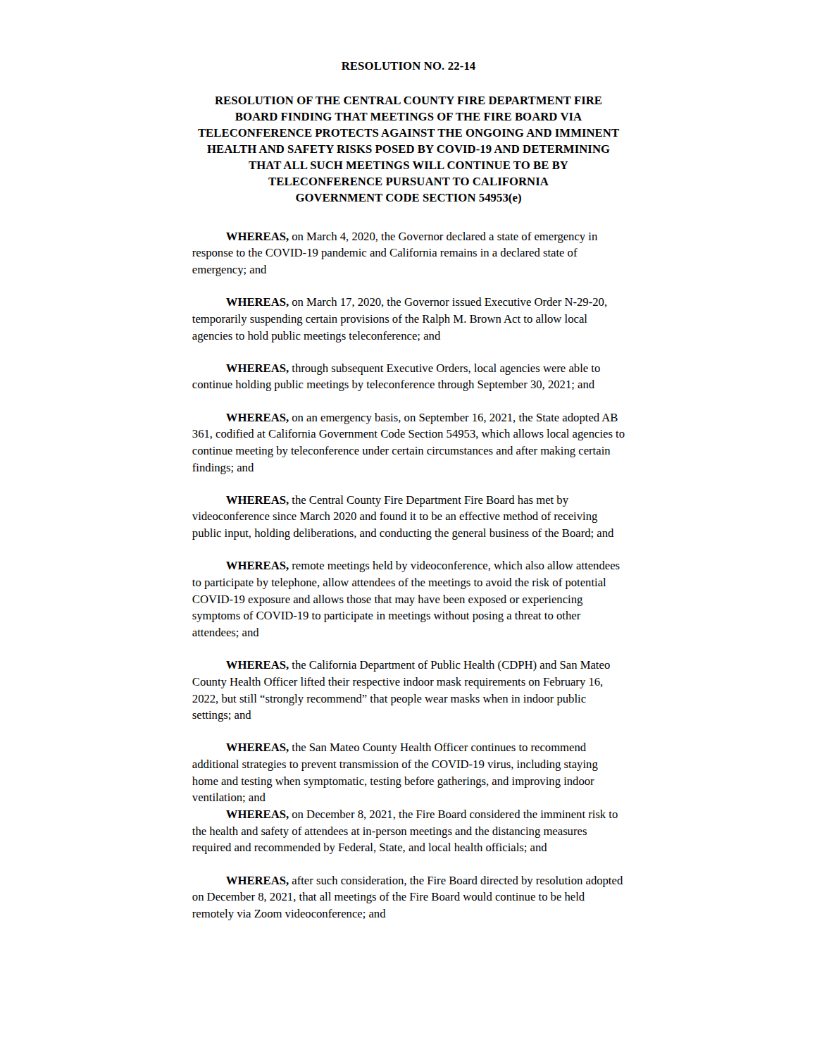RESOLUTION NO. 22-14
RESOLUTION OF THE CENTRAL COUNTY FIRE DEPARTMENT FIRE BOARD FINDING THAT MEETINGS OF THE FIRE BOARD VIA TELECONFERENCE PROTECTS AGAINST THE ONGOING AND IMMINENT HEALTH AND SAFETY RISKS POSED BY COVID-19 AND DETERMINING THAT ALL SUCH MEETINGS WILL CONTINUE TO BE BY TELECONFERENCE PURSUANT TO CALIFORNIA
GOVERNMENT CODE SECTION 54953(e)
WHEREAS, on March 4, 2020, the Governor declared a state of emergency in response to the COVID-19 pandemic and California remains in a declared state of emergency; and
WHEREAS, on March 17, 2020, the Governor issued Executive Order N-29-20, temporarily suspending certain provisions of the Ralph M. Brown Act to allow local agencies to hold public meetings teleconference; and
WHEREAS, through subsequent Executive Orders, local agencies were able to continue holding public meetings by teleconference through September 30, 2021; and
WHEREAS, on an emergency basis, on September 16, 2021, the State adopted AB 361, codified at California Government Code Section 54953, which allows local agencies to continue meeting by teleconference under certain circumstances and after making certain findings; and
WHEREAS, the Central County Fire Department Fire Board has met by videoconference since March 2020 and found it to be an effective method of receiving public input, holding deliberations, and conducting the general business of the Board; and
WHEREAS, remote meetings held by videoconference, which also allow attendees to participate by telephone, allow attendees of the meetings to avoid the risk of potential COVID-19 exposure and allows those that may have been exposed or experiencing symptoms of COVID-19 to participate in meetings without posing a threat to other attendees; and
WHEREAS, the California Department of Public Health (CDPH) and San Mateo County Health Officer lifted their respective indoor mask requirements on February 16, 2022, but still “strongly recommend” that people wear masks when in indoor public settings; and
WHEREAS, the San Mateo County Health Officer continues to recommend additional strategies to prevent transmission of the COVID-19 virus, including staying home and testing when symptomatic, testing before gatherings, and improving indoor ventilation; and
WHEREAS, on December 8, 2021, the Fire Board considered the imminent risk to the health and safety of attendees at in-person meetings and the distancing measures required and recommended by Federal, State, and local health officials; and
WHEREAS, after such consideration, the Fire Board directed by resolution adopted on December 8, 2021, that all meetings of the Fire Board would continue to be held remotely via Zoom videoconference; and